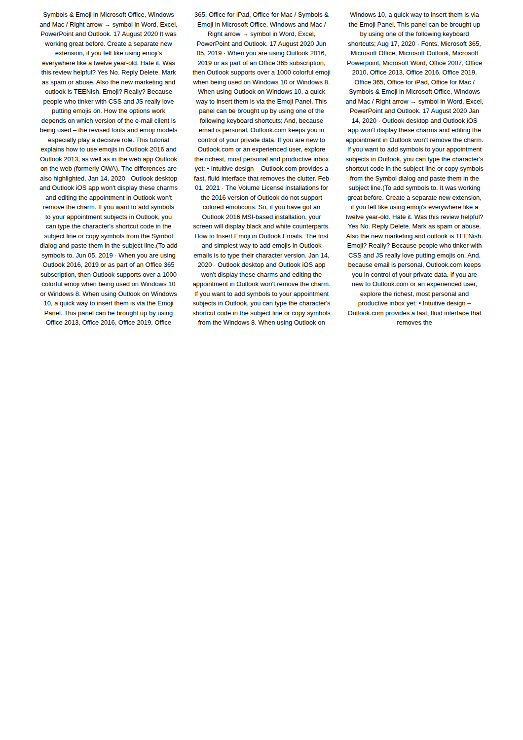Symbols & Emoji in Microsoft Office, Windows and Mac / Right arrow → symbol in Word, Excel, PowerPoint and Outlook. 17 August 2020 It was working great before. Create a separate new extension, if you felt like using emoji's everywhere like a twelve year-old. Hate it. Was this review helpful? Yes No. Reply Delete. Mark as spam or abuse. Also the new marketing and outlook is TEENish. Emoji? Really? Because people who tinker with CSS and JS really love putting emojis on. How the options work depends on which version of the e-mail client is being used – the revised fonts and emoji models especially play a decisive role. This tutorial explains how to use emojis in Outlook 2016 and Outlook 2013, as well as in the web app Outlook on the web (formerly OWA). The differences are also highlighted. Jan 14, 2020 · Outlook desktop and Outlook iOS app won't display these charms and editing the appointment in Outlook won't remove the charm. If you want to add symbols to your appointment subjects in Outlook, you can type the character's shortcut code in the subject line or copy symbols from the Symbol dialog and paste them in the subject line.(To add symbols to. Jun 05, 2019 · When you are using Outlook 2016, 2019 or as part of an Office 365 subscription, then Outlook supports over a 1000 colorful emoji when being used on Windows 10 or Windows 8. When using Outlook on Windows 10, a quick way to insert them is via the Emoji Panel. This panel can be brought up by using Office 2013, Office 2016, Office 2019, Office 365, Office for iPad, Office for Mac / Symbols & Emoji in Microsoft Office, Windows and Mac / Right arrow → symbol in Word, Excel, PowerPoint and Outlook. 17 August 2020 Jun 05, 2019 · When you are using Outlook 2016, 2019 or as part of an Office 365 subscription, then Outlook supports over a 1000 colorful emoji when being used on Windows 10 or Windows 8. When using Outlook on Windows 10, a quick way to insert them is via the Emoji Panel. This panel can be brought up by using one of the following keyboard shortcuts; And, because email is personal, Outlook.com keeps you in control of your private data. If you are new to Outlook.com or an experienced user, explore the richest, most personal and productive inbox yet: • Intuitive design – Outlook.com provides a fast, fluid interface that removes the clutter. Feb 01, 2021 · The Volume License installations for the 2016 version of Outlook do not support colored emoticons. So, if you have got an Outlook 2016 MSI-based installation, your screen will display black and white counterparts. How to Insert Emoji in Outlook Emails. The first and simplest way to add emojis in Outlook emails is to type their character version. Jan 14, 2020 · Outlook desktop and Outlook iOS app won't display these charms and editing the appointment in Outlook won't remove the charm. If you want to add symbols to your appointment subjects in Outlook, you can type the character's shortcut code in the subject line or copy symbols from the Windows 8. When using Outlook on Windows 10, a quick way to insert them is via the Emoji Panel. This panel can be brought up by using one of the following keyboard shortcuts; Aug 17, 2020 · Fonts, Microsoft 365, Microsoft Office, Microsoft Outlook, Microsoft Powerpoint, Microsoft Word, Office 2007, Office 2010, Office 2013, Office 2016, Office 2019, Office 365, Office for iPad, Office for Mac / Symbols & Emoji in Microsoft Office, Windows and Mac / Right arrow → symbol in Word, Excel, PowerPoint and Outlook. 17 August 2020 Jan 14, 2020 · Outlook desktop and Outlook iOS app won't display these charms and editing the appointment in Outlook won't remove the charm. If you want to add symbols to your appointment subjects in Outlook, you can type the character's shortcut code in the subject line or copy symbols from the Symbol dialog and paste them in the subject line.(To add symbols to. It was working great before. Create a separate new extension, if you felt like using emoji's everywhere like a twelve year-old. Hate it. Was this review helpful? Yes No. Reply Delete. Mark as spam or abuse. Also the new marketing and outlook is TEENish. Emoji? Really? Because people who tinker with CSS and JS really love putting emojis on. And, because email is personal, Outlook.com keeps you in control of your private data. If you are new to Outlook.com or an experienced user, explore the richest, most personal and productive inbox yet: • Intuitive design – Outlook.com provides a fast, fluid interface that removes the